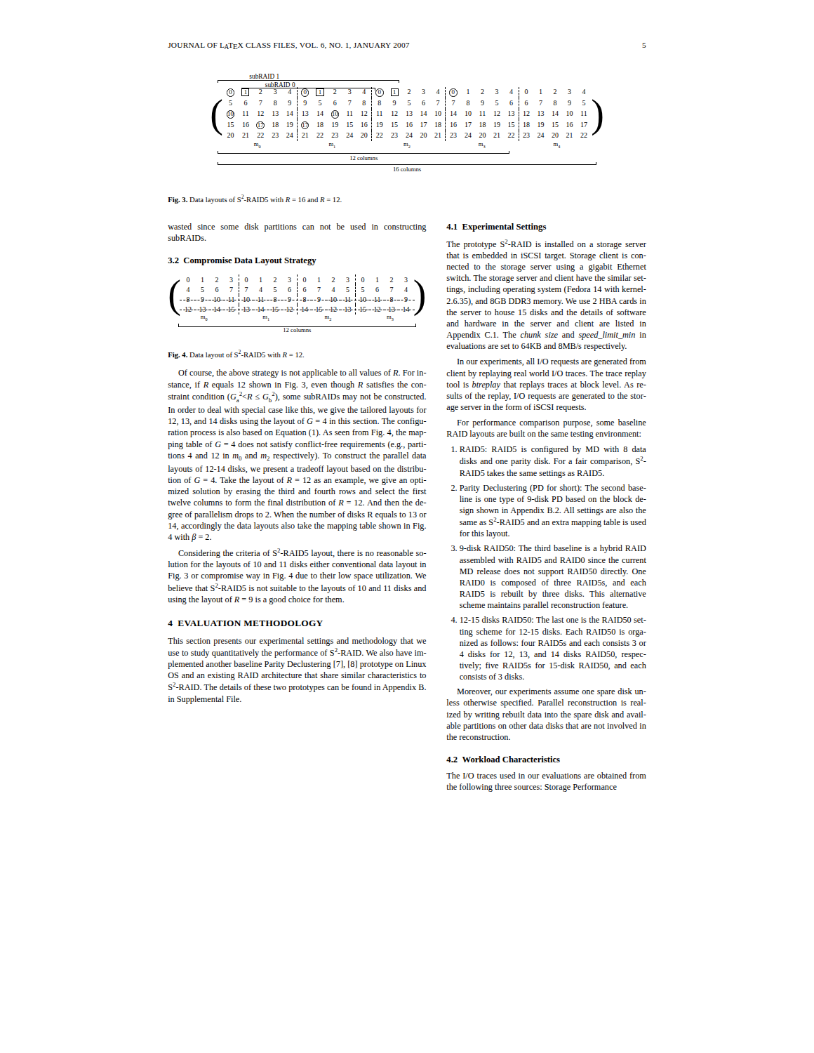JOURNAL OF LATEX CLASS FILES, VOL. 6, NO. 1, JANUARY 2007
5
subRAID 1
subRAID 0
(
| 0 | 1 | 2 | 3 | 4 | 0 | 1 | 2 | 3 | 4 | 0 | 1 | 2 | 3 | 4 | 0 | 1 | 2 | 3 | 4 | 0 | 1 | 2 | 3 | 4 |
| 5 | 6 | 7 | 8 | 9 | 9 | 5 | 6 | 7 | 8 | 8 | 9 | 5 | 6 | 7 | 7 | 8 | 9 | 5 | 6 | 6 | 7 | 8 | 9 | 5 |
| 10 | 11 | 12 | 13 | 14 | 13 | 14 | 10 | 11 | 12 | 11 | 12 | 13 | 14 | 10 | 14 | 10 | 11 | 12 | 13 | 12 | 13 | 14 | 10 | 11 |
| 15 | 16 | 17 | 18 | 19 | 17 | 18 | 19 | 15 | 16 | 19 | 15 | 16 | 17 | 18 | 16 | 17 | 18 | 19 | 15 | 18 | 19 | 15 | 16 | 17 |
| 20 | 21 | 22 | 23 | 24 | 21 | 22 | 23 | 24 | 20 | 22 | 23 | 24 | 20 | 21 | 23 | 24 | 20 | 21 | 22 | 23 | 24 | 20 | 21 | 22 |
)
m0
m1
m2
m3
m4
12 columns
16 columns
Fig. 3. Data layouts of S2-RAID5 with R = 16 and R = 12.
wasted since some disk partitions can not be used in constructing subRAIDs.
3.2 Compromise Data Layout Strategy
(
| 0 | 1 | 2 | 3 | 0 | 1 | 2 | 3 | 0 | 1 | 2 | 3 | 0 | 1 | 2 | 3 |
| 4 | 5 | 6 | 7 | 7 | 4 | 5 | 6 | 6 | 7 | 4 | 5 | 5 | 6 | 7 | 4 |
| 8 | 9 | 10 | 11 | 10 | 11 | 8 | 9 | 8 | 9 | 10 | 11 | 10 | 11 | 8 | 9 |
| 12 | 13 | 14 | 15 | 13 | 14 | 15 | 12 | 14 | 15 | 12 | 13 | 15 | 12 | 13 | 14 |
)
m0
m1
m2
m3
12 columns
Fig. 4. Data layout of S2-RAID5 with R = 12.
Of course, the above strategy is not applicable to all values of R. For instance, if R equals 12 shown in Fig. 3, even though R satisfies the constraint condition (Ga2<R ≤ Gb2), some subRAIDs may not be constructed. In order to deal with special case like this, we give the tailored layouts for 12, 13, and 14 disks using the layout of G = 4 in this section. The configuration process is also based on Equation (1). As seen from Fig. 4, the mapping table of G = 4 does not satisfy conflict-free requirements (e.g., partitions 4 and 12 in m0 and m2 respectively). To construct the parallel data layouts of 12-14 disks, we present a tradeoff layout based on the distribution of G = 4. Take the layout of R = 12 as an example, we give an optimized solution by erasing the third and fourth rows and select the first twelve columns to form the final distribution of R = 12. And then the degree of parallelism drops to 2. When the number of disks R equals to 13 or 14, accordingly the data layouts also take the mapping table shown in Fig. 4 with β = 2.
Considering the criteria of S2-RAID5 layout, there is no reasonable solution for the layouts of 10 and 11 disks either conventional data layout in Fig. 3 or compromise way in Fig. 4 due to their low space utilization. We believe that S2-RAID5 is not suitable to the layouts of 10 and 11 disks and using the layout of R = 9 is a good choice for them.
4 Evaluation Methodology
This section presents our experimental settings and methodology that we use to study quantitatively the performance of S2-RAID. We also have implemented another baseline Parity Declustering [7], [8] prototype on Linux OS and an existing RAID architecture that share similar characteristics to S2-RAID. The details of these two prototypes can be found in Appendix B. in Supplemental File.
4.1 Experimental Settings
The prototype S2-RAID is installed on a storage server that is embedded in iSCSI target. Storage client is connected to the storage server using a gigabit Ethernet switch. The storage server and client have the similar settings, including operating system (Fedora 14 with kernel-2.6.35), and 8GB DDR3 memory. We use 2 HBA cards in the server to house 15 disks and the details of software and hardware in the server and client are listed in Appendix C.1. The chunk size and speed_limit_min in evaluations are set to 64KB and 8MB/s respectively.
In our experiments, all I/O requests are generated from client by replaying real world I/O traces. The trace replay tool is btreplay that replays traces at block level. As results of the replay, I/O requests are generated to the storage server in the form of iSCSI requests.
For performance comparison purpose, some baseline RAID layouts are built on the same testing environment:
RAID5: RAID5 is configured by MD with 8 data disks and one parity disk. For a fair comparison, S2-RAID5 takes the same settings as RAID5.
Parity Declustering (PD for short): The second baseline is one type of 9-disk PD based on the block design shown in Appendix B.2. All settings are also the same as S2-RAID5 and an extra mapping table is used for this layout.
9-disk RAID50: The third baseline is a hybrid RAID assembled with RAID5 and RAID0 since the current MD release does not support RAID50 directly. One RAID0 is composed of three RAID5s, and each RAID5 is rebuilt by three disks. This alternative scheme maintains parallel reconstruction feature.
12-15 disks RAID50: The last one is the RAID50 setting scheme for 12-15 disks. Each RAID50 is organized as follows: four RAID5s and each consists 3 or 4 disks for 12, 13, and 14 disks RAID50, respectively; five RAID5s for 15-disk RAID50, and each consists of 3 disks.
Moreover, our experiments assume one spare disk unless otherwise specified. Parallel reconstruction is realized by writing rebuilt data into the spare disk and available partitions on other data disks that are not involved in the reconstruction.
4.2 Workload Characteristics
The I/O traces used in our evaluations are obtained from the following three sources: Storage Performance